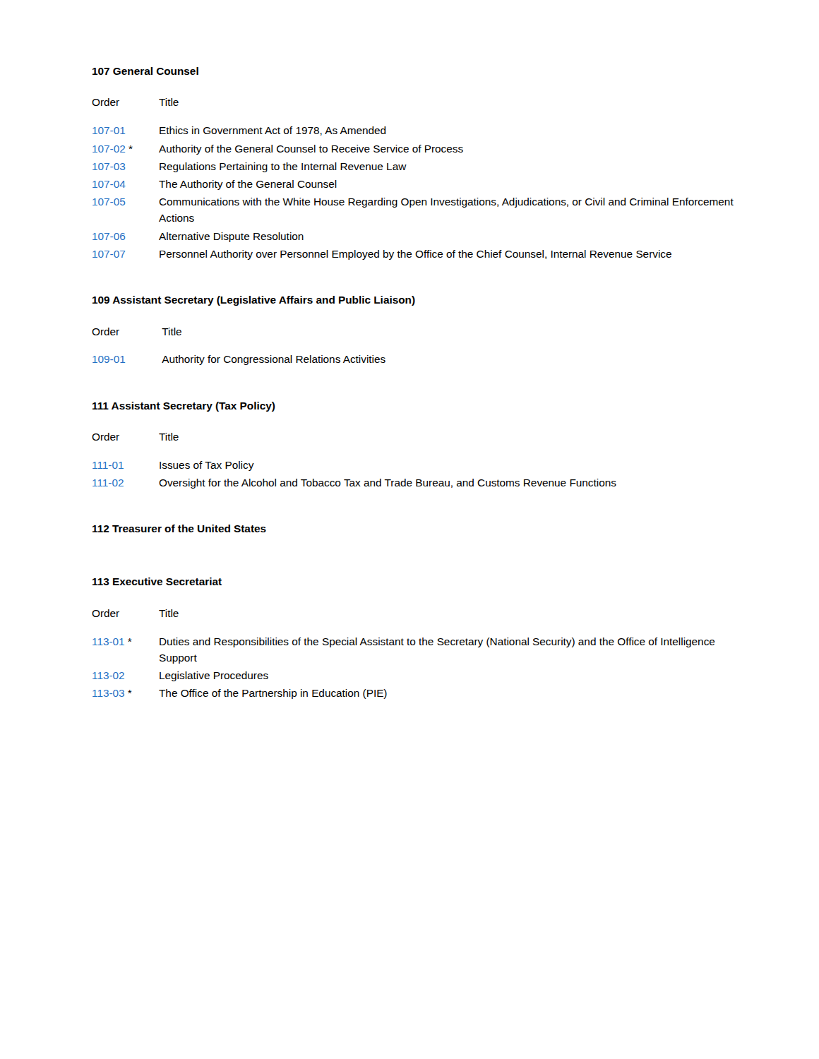107 General Counsel
| Order | Title |
| 107-01 | Ethics in Government Act of 1978, As Amended |
| 107-02 * | Authority of the General Counsel to Receive Service of Process |
| 107-03 | Regulations Pertaining to the Internal Revenue Law |
| 107-04 | The Authority of the General Counsel |
| 107-05 | Communications with the White House Regarding Open Investigations, Adjudications, or Civil and Criminal Enforcement Actions |
| 107-06 | Alternative Dispute Resolution |
| 107-07 | Personnel Authority over Personnel Employed by the Office of the Chief Counsel, Internal Revenue Service |
109 Assistant Secretary (Legislative Affairs and Public Liaison)
| Order | Title |
| 109-01 | Authority for Congressional Relations Activities |
111 Assistant Secretary (Tax Policy)
| Order | Title |
| 111-01 | Issues of Tax Policy |
| 111-02 | Oversight for the Alcohol and Tobacco Tax and Trade Bureau, and Customs Revenue Functions |
112 Treasurer of the United States
113 Executive Secretariat
| Order | Title |
| 113-01 * | Duties and Responsibilities of the Special Assistant to the Secretary (National Security) and the Office of Intelligence Support |
| 113-02 | Legislative Procedures |
| 113-03 * | The Office of the Partnership in Education (PIE) |